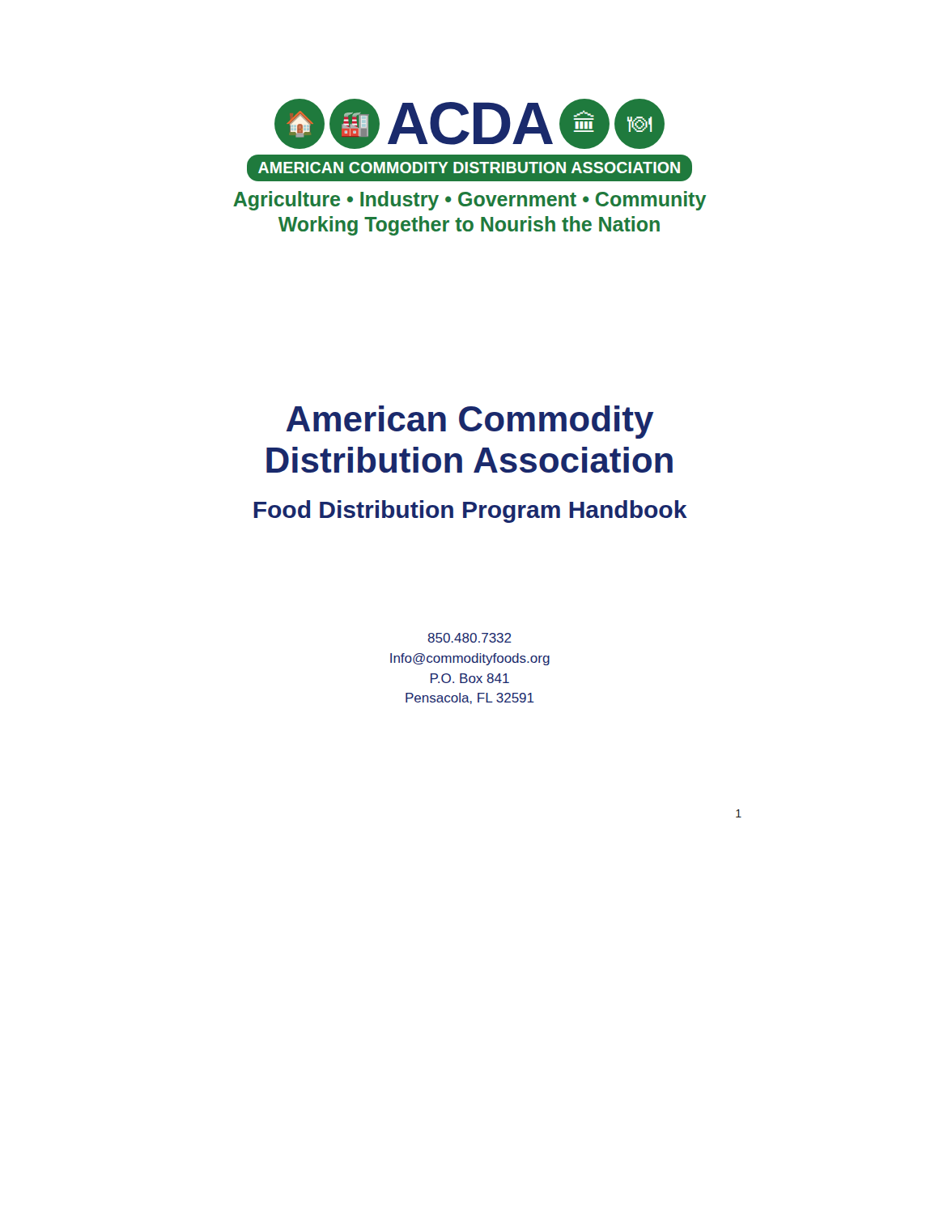🏠 🏭 ACDA 🏛 🍽
AMERICAN COMMODITY DISTRIBUTION ASSOCIATION
Agriculture • Industry • Government • Community
Working Together to Nourish the Nation
American Commodity
Distribution Association
Food Distribution Program Handbook
850.480.7332
Info@commodityfoods.org
P.O. Box 841
Pensacola, FL 32591
1